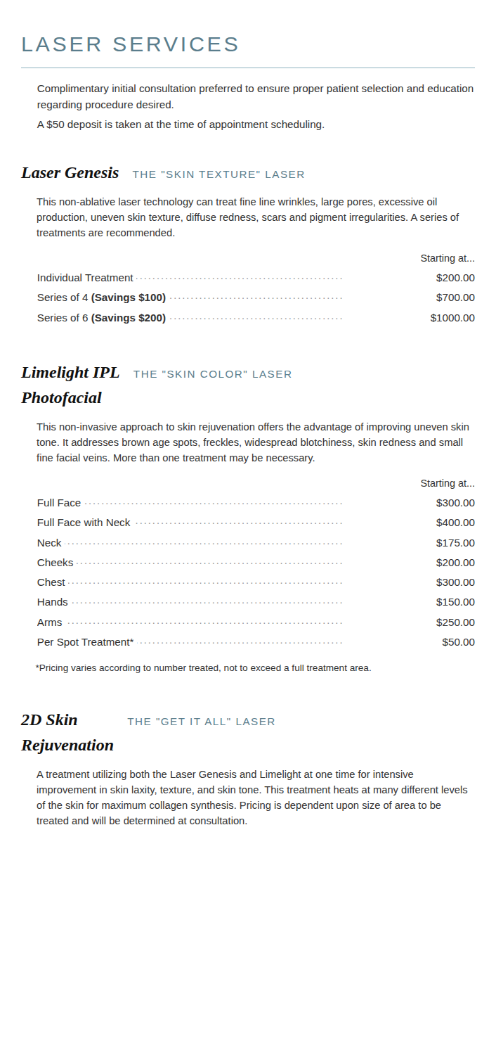LASER SERVICES
Complimentary initial consultation preferred to ensure proper patient selection and education regarding procedure desired.
A $50 deposit is taken at the time of appointment scheduling.
Laser Genesis
The "Skin Texture" Laser
This non-ablative laser technology can treat fine line wrinkles, large pores, excessive oil production, uneven skin texture, diffuse redness, scars and pigment irregularities. A series of treatments are recommended.
Starting at...
| Individual Treatment | $200.00 |
| Series of 4 (Savings $100) | $700.00 |
| Series of 6 (Savings $200) | $1000.00 |
Limelight IPL
Photofacial
The "Skin Color" Laser
This non-invasive approach to skin rejuvenation offers the advantage of improving uneven skin tone. It addresses brown age spots, freckles, widespread blotchiness, skin redness and small fine facial veins. More than one treatment may be necessary.
Starting at...
| Full Face | $300.00 |
| Full Face with Neck | $400.00 |
| Neck | $175.00 |
| Cheeks | $200.00 |
| Chest | $300.00 |
| Hands | $150.00 |
| Arms | $250.00 |
| Per Spot Treatment* | $50.00 |
*Pricing varies according to number treated, not to exceed a full treatment area.
2D Skin
Rejuvenation
The "Get It All" Laser
A treatment utilizing both the Laser Genesis and Limelight at one time for intensive improvement in skin laxity, texture, and skin tone. This treatment heats at many different levels of the skin for maximum collagen synthesis. Pricing is dependent upon size of area to be treated and will be determined at consultation.